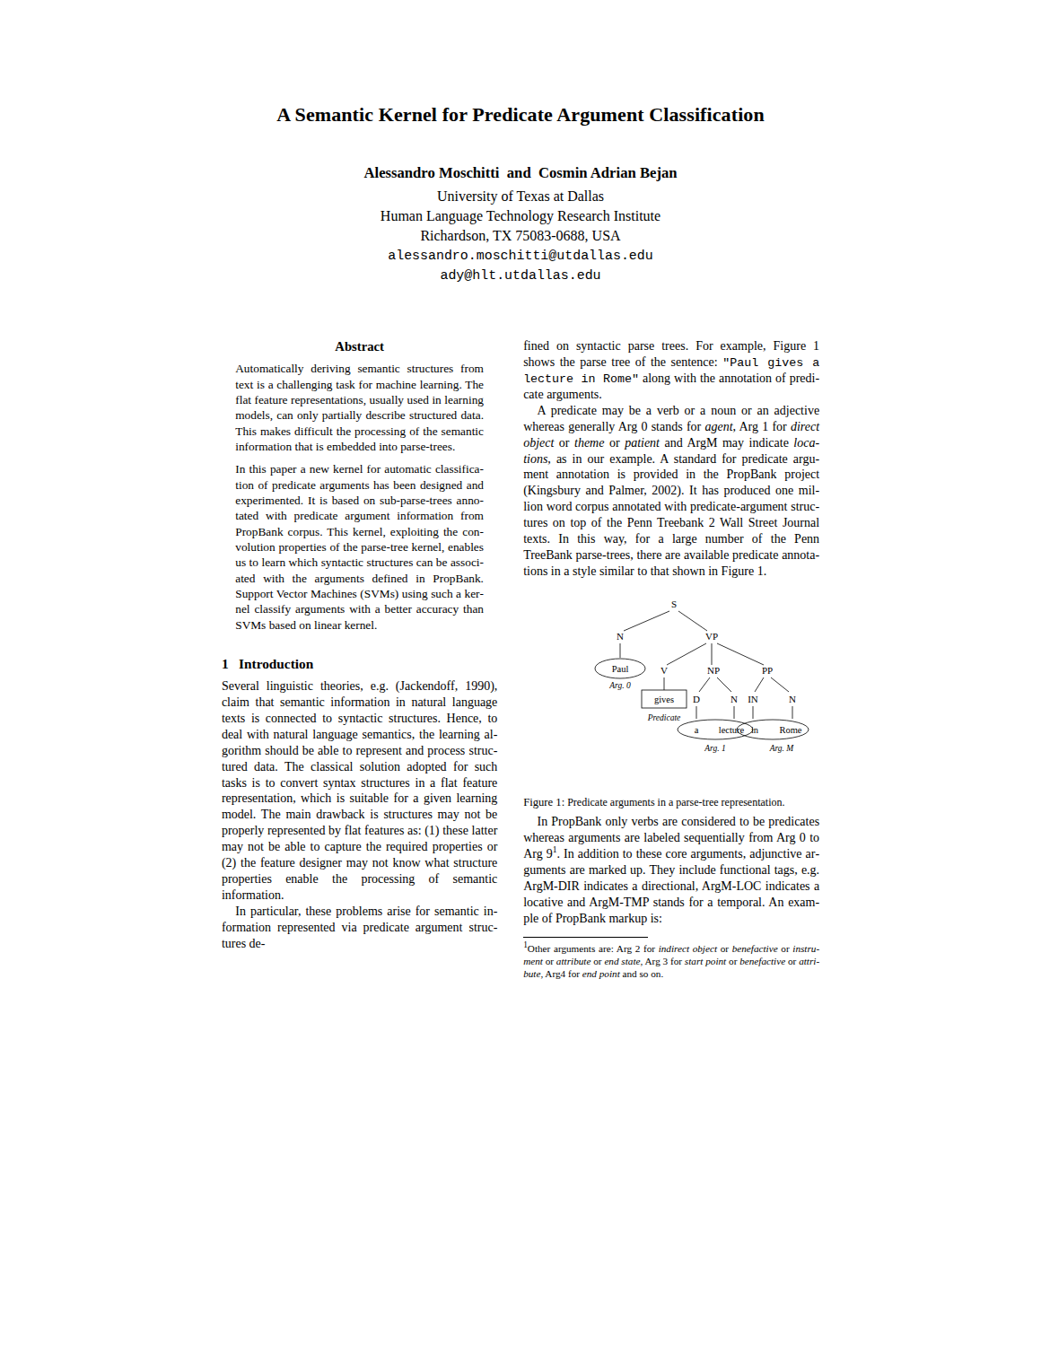A Semantic Kernel for Predicate Argument Classification
Alessandro Moschitti and Cosmin Adrian Bejan
University of Texas at Dallas
Human Language Technology Research Institute
Richardson, TX 75083-0688, USA
alessandro.moschitti@utdallas.edu
ady@hlt.utdallas.edu
Abstract
Automatically deriving semantic structures from text is a challenging task for machine learning. The flat feature representations, usually used in learning models, can only partially describe structured data. This makes difficult the processing of the semantic information that is embedded into parse-trees.
In this paper a new kernel for automatic classification of predicate arguments has been designed and experimented. It is based on sub-parse-trees annotated with predicate argument information from PropBank corpus. This kernel, exploiting the convolution properties of the parse-tree kernel, enables us to learn which syntactic structures can be associated with the arguments defined in PropBank. Support Vector Machines (SVMs) using such a kernel classify arguments with a better accuracy than SVMs based on linear kernel.
1 Introduction
Several linguistic theories, e.g. (Jackendoff, 1990), claim that semantic information in natural language texts is connected to syntactic structures. Hence, to deal with natural language semantics, the learning algorithm should be able to represent and process structured data. The classical solution adopted for such tasks is to convert syntax structures in a flat feature representation, which is suitable for a given learning model. The main drawback is structures may not be properly represented by flat features as: (1) these latter may not be able to capture the required properties or (2) the feature designer may not know what structure properties enable the processing of semantic information.
In particular, these problems arise for semantic information represented via predicate argument structures de-
fined on syntactic parse trees. For example, Figure 1 shows the parse tree of the sentence: "Paul gives a lecture in Rome" along with the annotation of predicate arguments.
A predicate may be a verb or a noun or an adjective whereas generally Arg 0 stands for agent, Arg 1 for direct object or theme or patient and ArgM may indicate locations, as in our example. A standard for predicate argument annotation is provided in the PropBank project (Kingsbury and Palmer, 2002). It has produced one million word corpus annotated with predicate-argument structures on top of the Penn Treebank 2 Wall Street Journal texts. In this way, for a large number of the Penn TreeBank parse-trees, there are available predicate annotations in a style similar to that shown in Figure 1.
S N VP Paul Arg. 0 V NP PP gives Predicate D N IN N a lecture in Rome Arg. 1 Arg. M
Figure 1: Predicate arguments in a parse-tree representation.
In PropBank only verbs are considered to be predicates whereas arguments are labeled sequentially from Arg 0 to Arg 91. In addition to these core arguments, adjunctive arguments are marked up. They include functional tags, e.g. ArgM-DIR indicates a directional, ArgM-LOC indicates a locative and ArgM-TMP stands for a temporal. An example of PropBank markup is:
1Other arguments are: Arg 2 for indirect object or benefactive or instrument or attribute or end state, Arg 3 for start point or benefactive or attribute, Arg4 for end point and so on.